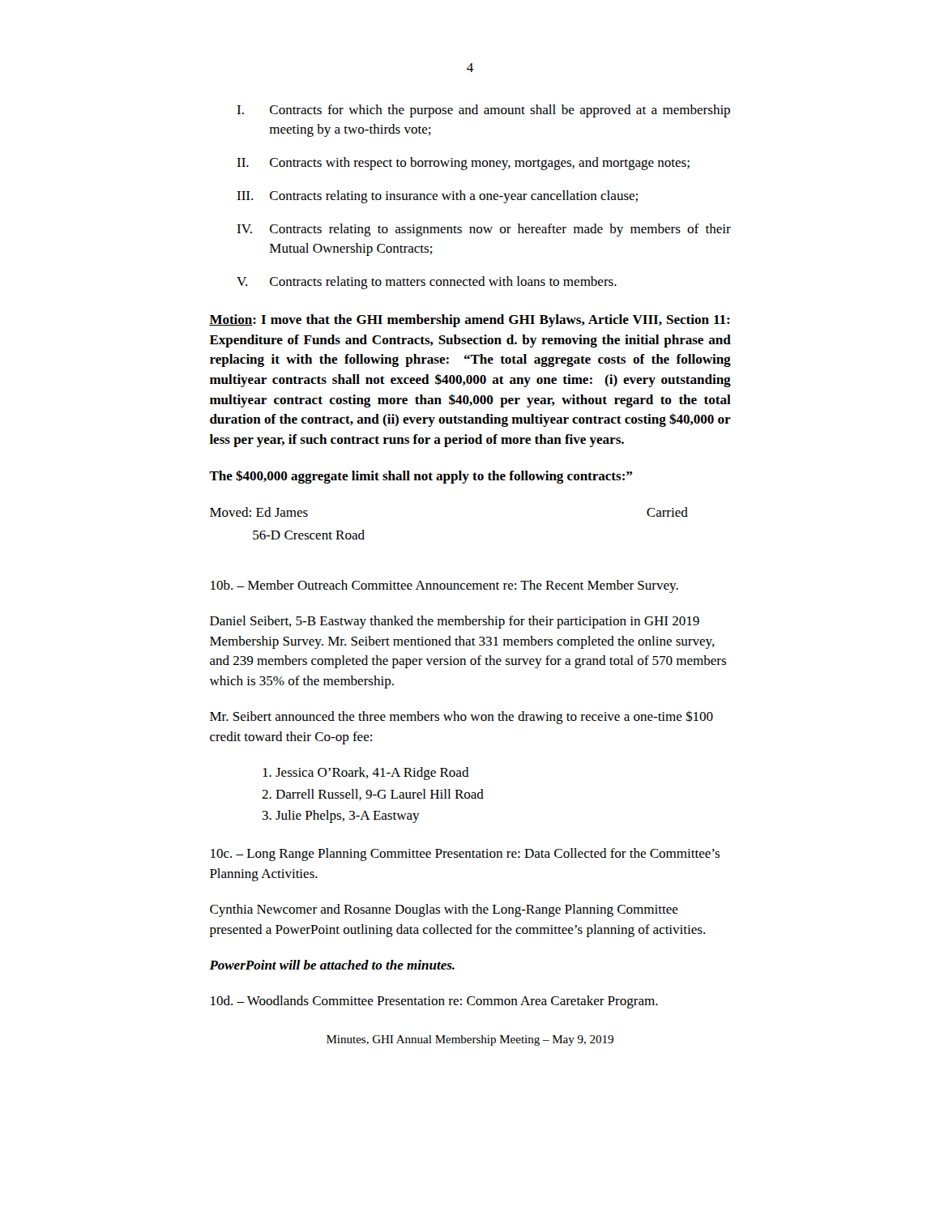4
I. Contracts for which the purpose and amount shall be approved at a membership meeting by a two-thirds vote;
II. Contracts with respect to borrowing money, mortgages, and mortgage notes;
III. Contracts relating to insurance with a one-year cancellation clause;
IV. Contracts relating to assignments now or hereafter made by members of their Mutual Ownership Contracts;
V. Contracts relating to matters connected with loans to members.
Motion: I move that the GHI membership amend GHI Bylaws, Article VIII, Section 11: Expenditure of Funds and Contracts, Subsection d. by removing the initial phrase and replacing it with the following phrase: “The total aggregate costs of the following multiyear contracts shall not exceed $400,000 at any one time: (i) every outstanding multiyear contract costing more than $40,000 per year, without regard to the total duration of the contract, and (ii) every outstanding multiyear contract costing $40,000 or less per year, if such contract runs for a period of more than five years.
The $400,000 aggregate limit shall not apply to the following contracts:”
Moved: Ed James
Carried
56-D Crescent Road
10b. – Member Outreach Committee Announcement re: The Recent Member Survey.
Daniel Seibert, 5-B Eastway thanked the membership for their participation in GHI 2019 Membership Survey. Mr. Seibert mentioned that 331 members completed the online survey, and 239 members completed the paper version of the survey for a grand total of 570 members which is 35% of the membership.
Mr. Seibert announced the three members who won the drawing to receive a one-time $100 credit toward their Co-op fee:
Jessica O’Roark, 41-A Ridge Road
Darrell Russell, 9-G Laurel Hill Road
Julie Phelps, 3-A Eastway
10c. – Long Range Planning Committee Presentation re: Data Collected for the Committee’s Planning Activities.
Cynthia Newcomer and Rosanne Douglas with the Long-Range Planning Committee presented a PowerPoint outlining data collected for the committee’s planning of activities.
PowerPoint will be attached to the minutes.
10d. – Woodlands Committee Presentation re: Common Area Caretaker Program.
Minutes, GHI Annual Membership Meeting – May 9, 2019